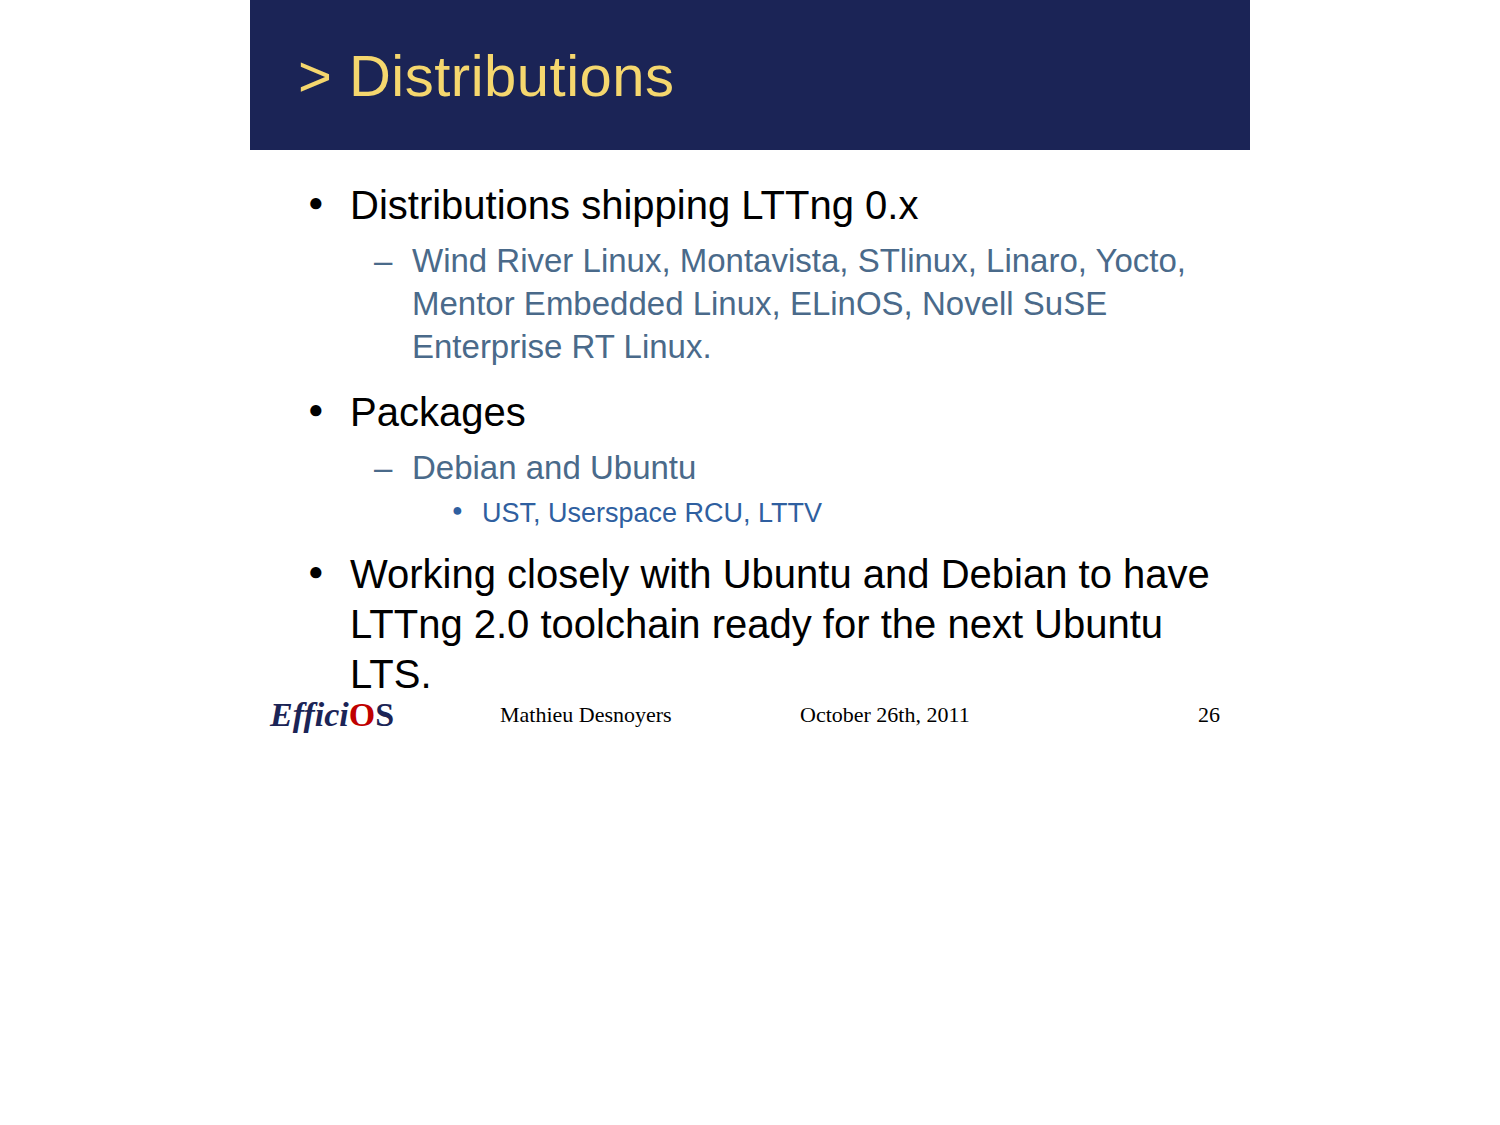> Distributions
Distributions shipping LTTng 0.x
Wind River Linux, Montavista, STlinux, Linaro, Yocto, Mentor Embedded Linux, ELinOS, Novell SuSE Enterprise RT Linux.
Packages
Debian and Ubuntu
UST, Userspace RCU, LTTV
Working closely with Ubuntu and Debian to have LTTng 2.0 toolchain ready for the next Ubuntu LTS.
Effici OS
Mathieu Desnoyers
October 26th, 2011
26